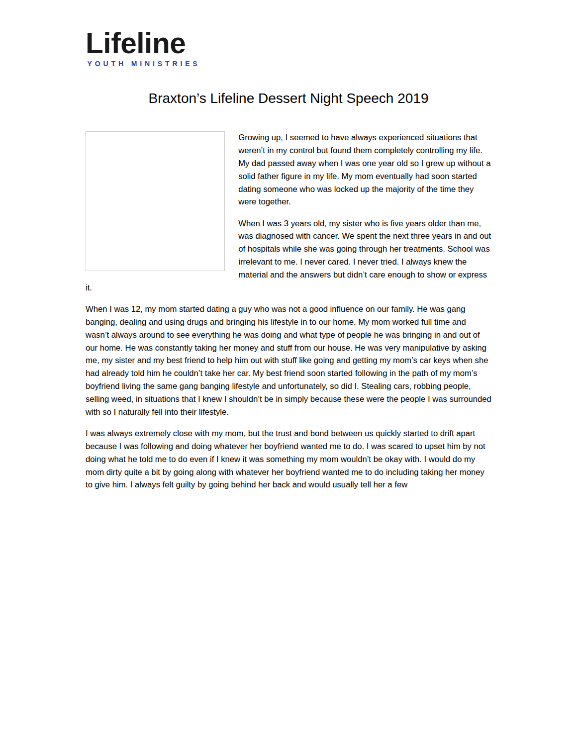Lif eline
YOUTH MINISTRIES
Braxton’s Lifeline Dessert Night Speech 2019
Growing up, I seemed to have always experienced situations that weren’t in my control but found them completely controlling my life. My dad passed away when I was one year old so I grew up without a solid father figure in my life. My mom eventually had soon started dating someone who was locked up the majority of the time they were together.
When I was 3 years old, my sister who is five years older than me, was diagnosed with cancer. We spent the next three years in and out of hospitals while she was going through her treatments. School was irrelevant to me. I never cared. I never tried. I always knew the material and the answers but didn’t care enough to show or express it.
When I was 12, my mom started dating a guy who was not a good influence on our family. He was gang banging, dealing and using drugs and bringing his lifestyle in to our home. My mom worked full time and wasn’t always around to see everything he was doing and what type of people he was bringing in and out of our home. He was constantly taking her money and stuff from our house. He was very manipulative by asking me, my sister and my best friend to help him out with stuff like going and getting my mom’s car keys when she had already told him he couldn’t take her car. My best friend soon started following in the path of my mom’s boyfriend living the same gang banging lifestyle and unfortunately, so did I. Stealing cars, robbing people, selling weed, in situations that I knew I shouldn’t be in simply because these were the people I was surrounded with so I naturally fell into their lifestyle.
I was always extremely close with my mom, but the trust and bond between us quickly started to drift apart because I was following and doing whatever her boyfriend wanted me to do. I was scared to upset him by not doing what he told me to do even if I knew it was something my mom wouldn’t be okay with. I would do my mom dirty quite a bit by going along with whatever her boyfriend wanted me to do including taking her money to give him. I always felt guilty by going behind her back and would usually tell her a few